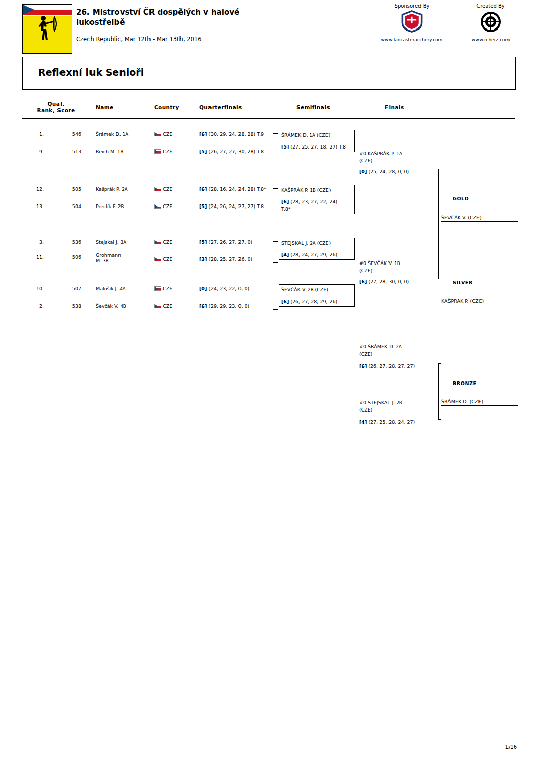26. Mistrovství ČR dospělých v halové lukostřelbě
Czech Republic, Mar 12th - Mar 13th, 2016
Sponsored By
www.lancasterarchery.com
Created By
www.rcherz.com
Reflexní luk Senioři
Qual.
Rank, Score
Name
Country
Quarterfinals
Semifinals
Finals
1.
546
Šrámek D. 1A
CZE
[6] (30, 29, 24, 28, 28) T.9
9.
513
Reich M. 1B
CZE
[5] (26, 27, 27, 30, 28) T.8
ŠRÁMEK D. 1A (CZE)
[5] (27, 25, 27, 18, 27) T.8
12.
505
Kašprák P. 2A
CZE
[6] (28, 16, 24, 24, 28) T.8*
13.
504
Preclík F. 2B
CZE
[5] (24, 26, 24, 27, 27) T.8
KAŠPRÁK P. 1B (CZE)
[6] (28, 23, 27, 22, 24)
T.8*
3.
536
Stejskal J. 3A
CZE
[5] (27, 26, 27, 27, 0)
11.
506
Grohmann
M. 3B
CZE
[3] (28, 25, 27, 26, 0)
STEJSKAL J. 2A (CZE)
[4] (28, 24, 27, 29, 26)
10.
507
Malošík J. 4A
CZE
[0] (24, 23, 22, 0, 0)
2.
538
Ševčák V. 4B
CZE
[6] (29, 29, 23, 0, 0)
ŠEVČÁK V. 2B (CZE)
[6] (26, 27, 28, 29, 26)
#0 KAŠPRÁK P. 1A
(CZE)
[0] (25, 24, 28, 0, 0)
#0 ŠEVČÁK V. 1B
(CZE)
[6] (27, 28, 30, 0, 0)
GOLD
ŠEVČÁK V. (CZE)
SILVER
KAŠPRÁK P. (CZE)
#0 ŠRÁMEK D. 2A
(CZE)
[6] (26, 27, 28, 27, 27)
#0 STEJSKAL J. 2B
(CZE)
[4] (27, 25, 28, 24, 27)
BRONZE
ŠRÁMEK D. (CZE)
1/16